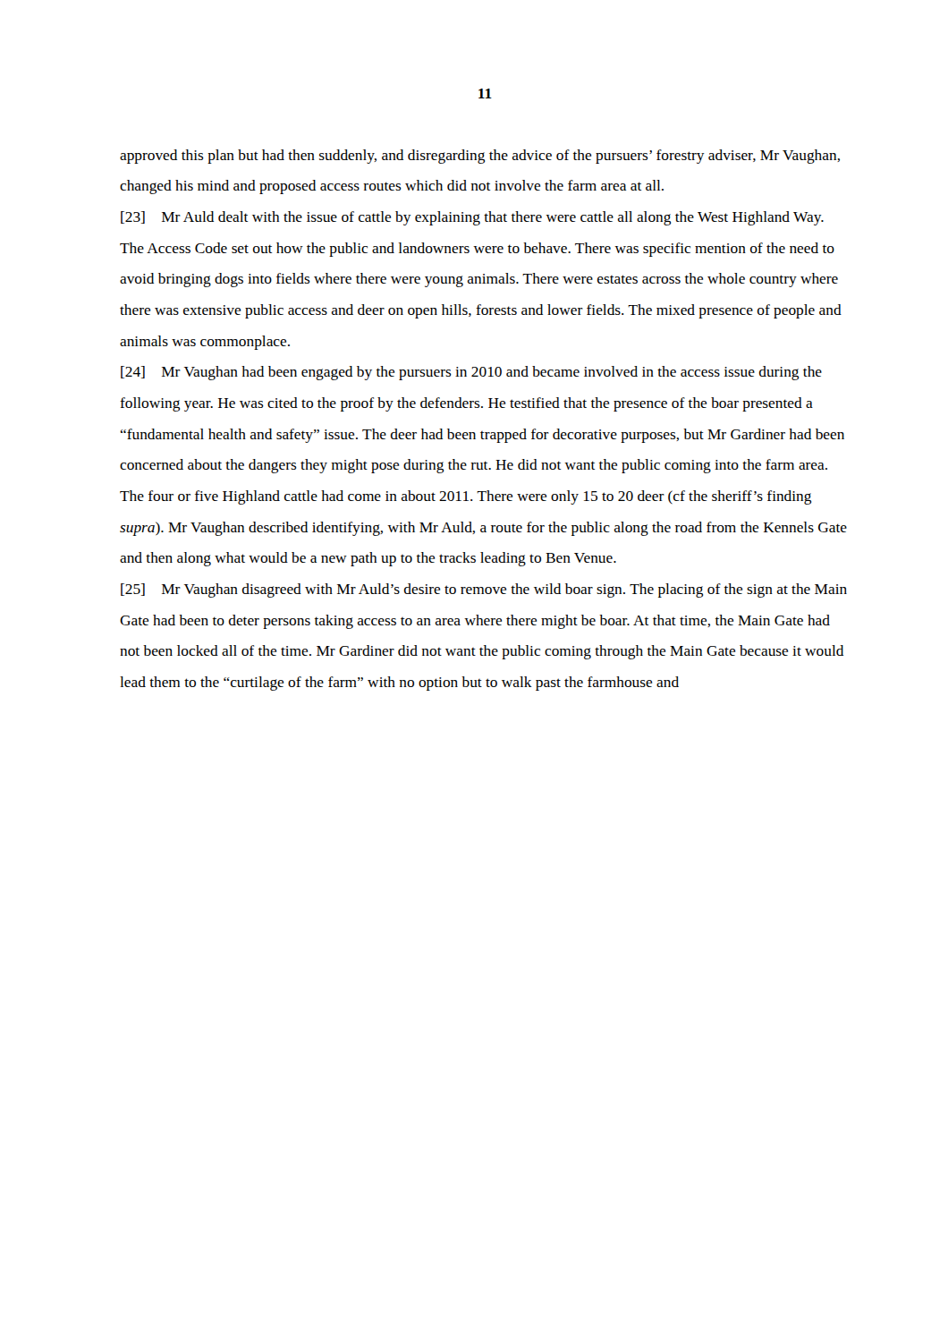11
approved this plan but had then suddenly, and disregarding the advice of the pursuers’ forestry adviser, Mr Vaughan, changed his mind and proposed access routes which did not involve the farm area at all.
[23] Mr Auld dealt with the issue of cattle by explaining that there were cattle all along the West Highland Way. The Access Code set out how the public and landowners were to behave. There was specific mention of the need to avoid bringing dogs into fields where there were young animals. There were estates across the whole country where there was extensive public access and deer on open hills, forests and lower fields. The mixed presence of people and animals was commonplace.
[24] Mr Vaughan had been engaged by the pursuers in 2010 and became involved in the access issue during the following year. He was cited to the proof by the defenders. He testified that the presence of the boar presented a “fundamental health and safety” issue. The deer had been trapped for decorative purposes, but Mr Gardiner had been concerned about the dangers they might pose during the rut. He did not want the public coming into the farm area. The four or five Highland cattle had come in about 2011. There were only 15 to 20 deer (cf the sheriff’s finding supra). Mr Vaughan described identifying, with Mr Auld, a route for the public along the road from the Kennels Gate and then along what would be a new path up to the tracks leading to Ben Venue.
[25] Mr Vaughan disagreed with Mr Auld’s desire to remove the wild boar sign. The placing of the sign at the Main Gate had been to deter persons taking access to an area where there might be boar. At that time, the Main Gate had not been locked all of the time. Mr Gardiner did not want the public coming through the Main Gate because it would lead them to the “curtilage of the farm” with no option but to walk past the farmhouse and